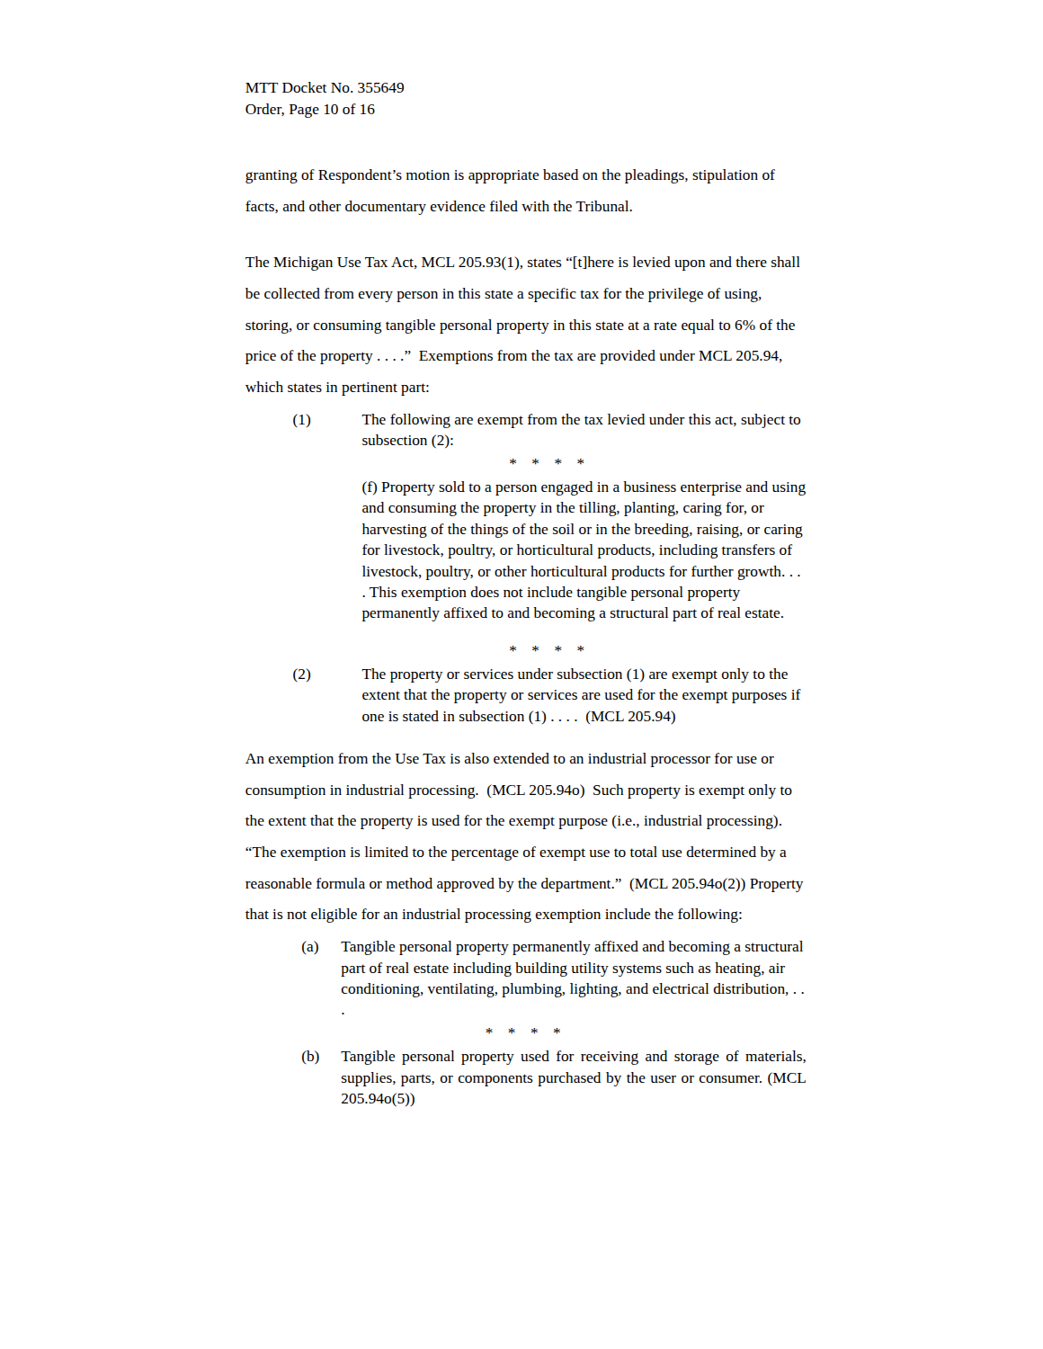MTT Docket No. 355649
Order, Page 10 of 16
granting of Respondent’s motion is appropriate based on the pleadings, stipulation of facts, and other documentary evidence filed with the Tribunal.
The Michigan Use Tax Act, MCL 205.93(1), states “[t]here is levied upon and there shall be collected from every person in this state a specific tax for the privilege of using, storing, or consuming tangible personal property in this state at a rate equal to 6% of the price of the property . . . .” Exemptions from the tax are provided under MCL 205.94, which states in pertinent part:
(1)
The following are exempt from the tax levied under this act, subject to subsection (2):
* * * *
(f) Property sold to a person engaged in a business enterprise and using and consuming the property in the tilling, planting, caring for, or harvesting of the things of the soil or in the breeding, raising, or caring for livestock, poultry, or horticultural products, including transfers of livestock, poultry, or other horticultural products for further growth. . . . This exemption does not include tangible personal property permanently affixed to and becoming a structural part of real estate.
* * * *
(2)
The property or services under subsection (1) are exempt only to the extent that the property or services are used for the exempt purposes if one is stated in subsection (1) . . . . (MCL 205.94)
An exemption from the Use Tax is also extended to an industrial processor for use or consumption in industrial processing. (MCL 205.94o) Such property is exempt only to the extent that the property is used for the exempt purpose (i.e., industrial processing). “The exemption is limited to the percentage of exempt use to total use determined by a reasonable formula or method approved by the department.” (MCL 205.94o(2)) Property that is not eligible for an industrial processing exemption include the following:
(a)
Tangible personal property permanently affixed and becoming a structural part of real estate including building utility systems such as heating, air conditioning, ventilating, plumbing, lighting, and electrical distribution, . . .
* * * *
(b)
Tangible personal property used for receiving and storage of materials, supplies, parts, or components purchased by the user or consumer. (MCL 205.94o(5))